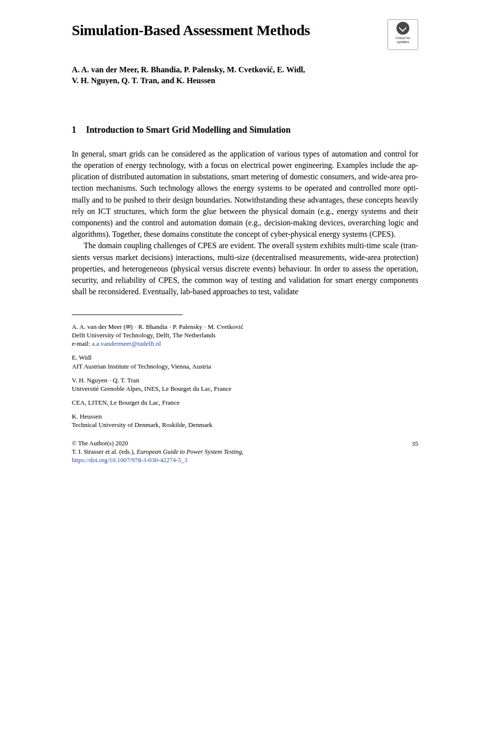Check for
updates
Simulation-Based Assessment Methods
A. A. van der Meer, R. Bhandia, P. Palensky, M. Cvetković, E. Widl,
V. H. Nguyen, Q. T. Tran, and K. Heussen
1 Introduction to Smart Grid Modelling and Simulation
In general, smart grids can be considered as the application of various types of automation and control for the operation of energy technology, with a focus on electrical power engineering. Examples include the application of distributed automation in substations, smart metering of domestic consumers, and wide-area protection mechanisms. Such technology allows the energy systems to be operated and controlled more optimally and to be pushed to their design boundaries. Notwithstanding these advantages, these concepts heavily rely on ICT structures, which form the glue between the physical domain (e.g., energy systems and their components) and the control and automation domain (e.g., decision-making devices, overarching logic and algorithms). Together, these domains constitute the concept of cyber-physical energy systems (CPES).
The domain coupling challenges of CPES are evident. The overall system exhibits multi-time scale (transients versus market decisions) interactions, multi-size (decentralised measurements, wide-area protection) properties, and heterogeneous (physical versus discrete events) behaviour. In order to assess the operation, security, and reliability of CPES, the common way of testing and validation for smart energy components shall be reconsidered. Eventually, lab-based approaches to test, validate
A. A. van der Meer (✉) · R. Bhandia · P. Palensky · M. Cvetković
Delft University of Technology, Delft, The Netherlands
e-mail: a.a.vandermeer@tudelft.nl
E. Widl
AIT Austrian Institute of Technology, Vienna, Austria
V. H. Nguyen · Q. T. Tran
Université Grenoble Alpes, INES, Le Bourget du Lac, France
CEA, LITEN, Le Bourget du Lac, France
K. Heussen
Technical University of Denmark, Roskilde, Denmark
35 © The Author(s) 2020
T. I. Strasser et al. (eds.), European Guide to Power System Testing,
https://doi.org/10.1007/978-3-030-42274-5_3